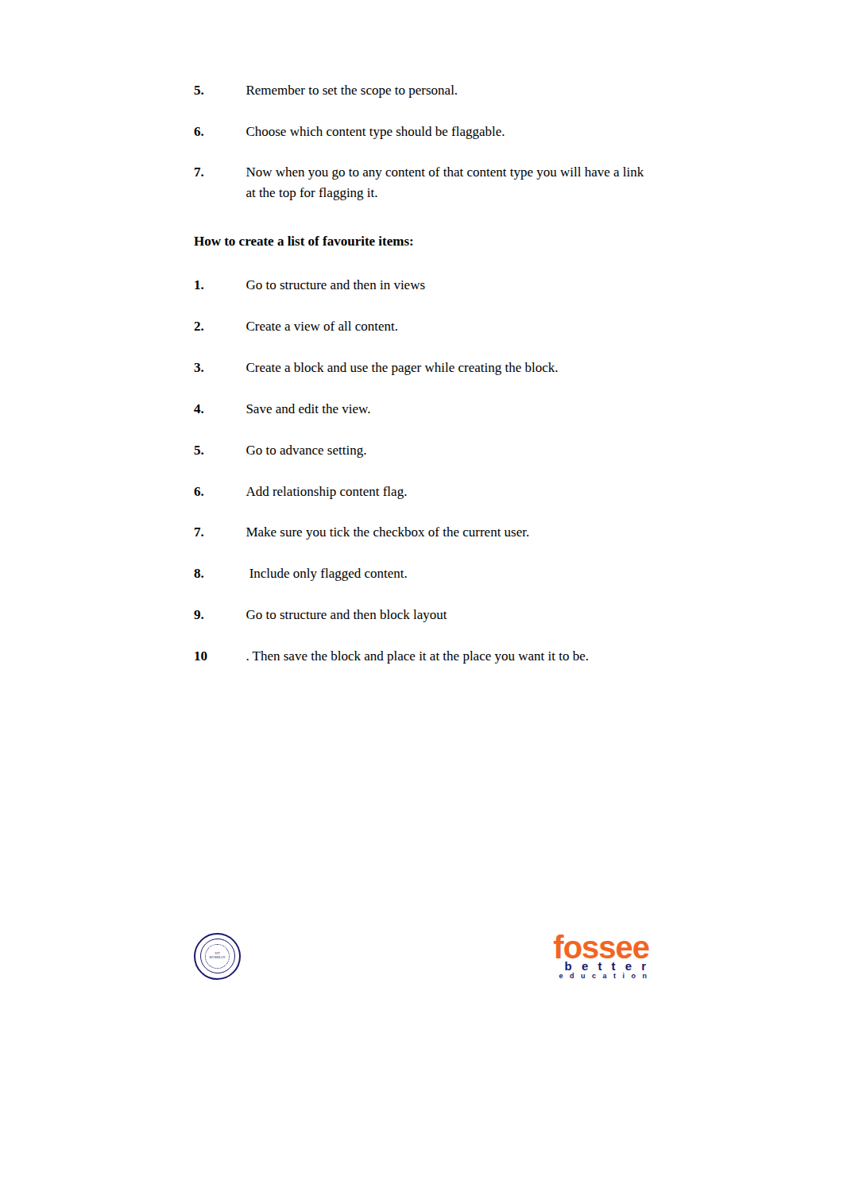5. Remember to set the scope to personal.
6. Choose which content type should be flaggable.
7. Now when you go to any content of that content type you will have a link at the top for flagging it.
How to create a list of favourite items:
1. Go to structure and then in views
2. Create a view of all content.
3. Create a block and use the pager while creating the block.
4. Save and edit the view.
5. Go to advance setting.
6. Add relationship content flag.
7. Make sure you tick the checkbox of the current user.
8. Include only flagged content.
9. Go to structure and then block layout
10. Then save the block and place it at the place you want it to be.
IIT
BOMBAY
fossee b e t t e r e d u c a t i o n